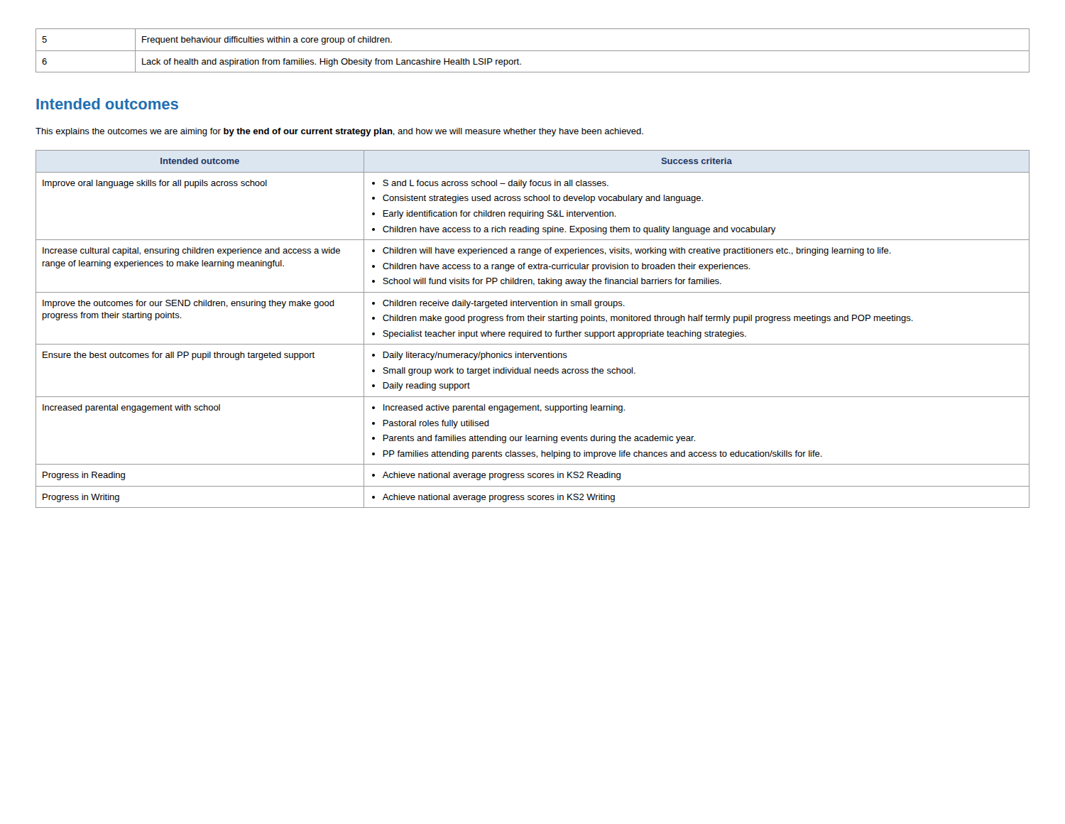| 5 | Frequent behaviour difficulties within a core group of children. |
| 6 | Lack of health and aspiration from families. High Obesity from Lancashire Health LSIP report. |
Intended outcomes
This explains the outcomes we are aiming for by the end of our current strategy plan, and how we will measure whether they have been achieved.
| Intended outcome | Success criteria |
| --- | --- |
| Improve oral language skills for all pupils across school | S and L focus across school – daily focus in all classes. Consistent strategies used across school to develop vocabulary and language. Early identification for children requiring S&L intervention. Children have access to a rich reading spine. Exposing them to quality language and vocabulary |
| Increase cultural capital, ensuring children experience and access a wide range of learning experiences to make learning meaningful. | Children will have experienced a range of experiences, visits, working with creative practitioners etc., bringing learning to life. Children have access to a range of extra-curricular provision to broaden their experiences. School will fund visits for PP children, taking away the financial barriers for families. |
| Improve the outcomes for our SEND children, ensuring they make good progress from their starting points. | Children receive daily-targeted intervention in small groups. Children make good progress from their starting points, monitored through half termly pupil progress meetings and POP meetings. Specialist teacher input where required to further support appropriate teaching strategies. |
| Ensure the best outcomes for all PP pupil through targeted support | Daily literacy/numeracy/phonics interventions Small group work to target individual needs across the school. Daily reading support |
| Increased parental engagement with school | Increased active parental engagement, supporting learning. Pastoral roles fully utilised Parents and families attending our learning events during the academic year. PP families attending parents classes, helping to improve life chances and access to education/skills for life. |
| Progress in Reading | Achieve national average progress scores in KS2 Reading |
| Progress in Writing | Achieve national average progress scores in KS2 Writing |